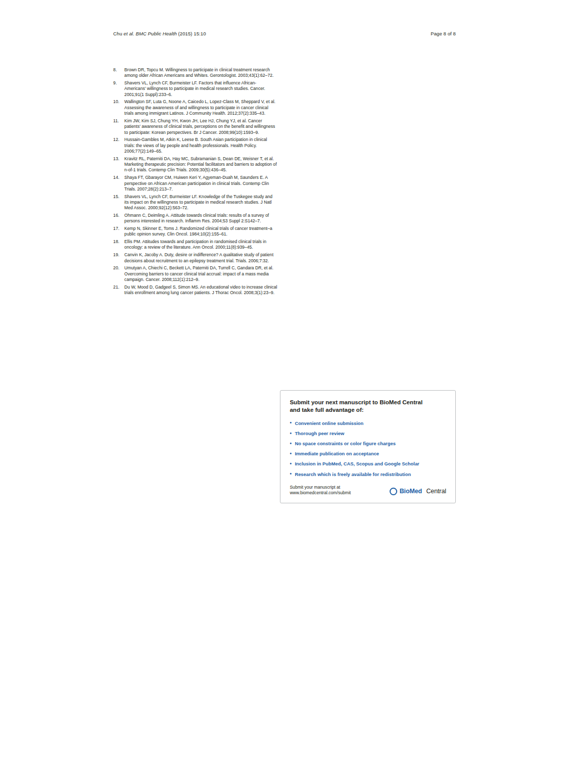Chu et al. BMC Public Health (2015) 15:10
Page 8 of 8
Brown DR, Topcu M. Willingness to participate in clinical treatment research among older African Americans and Whites. Gerontologist. 2003;43(1):62–72.
Shavers VL, Lynch CF, Burmeister LF. Factors that influence African-Americans’ willingness to participate in medical research studies. Cancer. 2001;91(1 Suppl):233–6.
Wallington SF, Luta G, Noone A, Caicedo L, Lopez-Class M, Sheppard V, et al. Assessing the awareness of and willingness to participate in cancer clinical trials among immigrant Latinos. J Community Health. 2012;37(2):335–43.
Kim JW, Kim SJ, Chung YH, Kwon JH, Lee HJ, Chung YJ, et al. Cancer patients’ awareness of clinical trials, perceptions on the benefit and willingness to participate: Korean perspectives. Br J Cancer. 2008;99(10):1593–9.
Hussain-Gambles M, Atkin K, Leese B. South Asian participation in clinical trials: the views of lay people and health professionals. Health Policy. 2006;77(2):149–65.
Kravitz RL, Paterniti DA, Hay MC, Subramanian S, Dean DE, Weisner T, et al. Marketing therapeutic precision: Potential facilitators and barriers to adoption of n-of-1 trials. Contemp Clin Trials. 2009;30(5):436–45.
Shaya FT, Gbarayor CM, Huiwen Keri Y, Agyeman-Duah M, Saunders E. A perspective on African American participation in clinical trials. Contemp Clin Trials. 2007;28(2):213–7.
Shavers VL, Lynch CF, Burmeister LF. Knowledge of the Tuskegee study and its impact on the willingness to participate in medical research studies. J Natl Med Assoc. 2000;92(12):563–72.
Ohmann C, Deimling A. Attitude towards clinical trials: results of a survey of persons interested in research. Inflamm Res. 2004;53 Suppl 2:S142–7.
Kemp N, Skinner E, Toms J. Randomized clinical trials of cancer treatment–a public opinion survey. Clin Oncol. 1984;10(2):155–61.
Ellis PM. Attitudes towards and participation in randomised clinical trials in oncology: a review of the literature. Ann Oncol. 2000;11(8):939–45.
Canvin K, Jacoby A. Duty, desire or indifference? A qualitative study of patient decisions about recruitment to an epilepsy treatment trial. Trials. 2006;7:32.
Umutyan A, Chiechi C, Beckett LA, Paterniti DA, Turrell C, Gandara DR, et al. Overcoming barriers to cancer clinical trial accrual: impact of a mass media campaign. Cancer. 2008;112(1):212–9.
Du W, Mood D, Gadgeel S, Simon MS. An educational video to increase clinical trials enrollment among lung cancer patients. J Thorac Oncol. 2008;3(1):23–9.
Submit your next manuscript to BioMed Central
and take full advantage of:
Convenient online submission
Thorough peer review
No space constraints or color figure charges
Immediate publication on acceptance
Inclusion in PubMed, CAS, Scopus and Google Scholar
Research which is freely available for redistribution
Submit your manuscript at www.biomedcentral.com/submit
BioMed Central